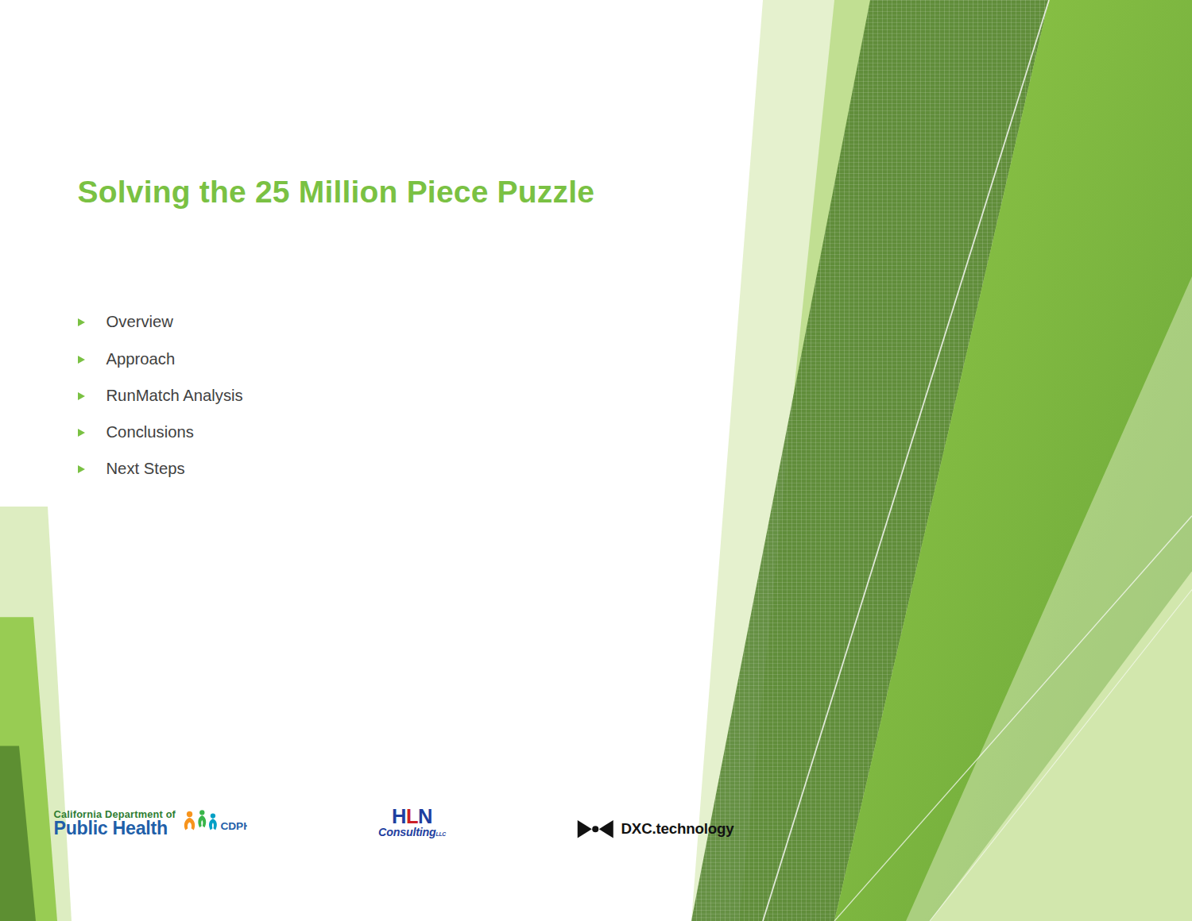Solving the 25 Million Piece Puzzle
Overview
Approach
RunMatch Analysis
Conclusions
Next Steps
California Department of
Public Health
CDPH
HLN
ConsultingLLC
DXC.technology